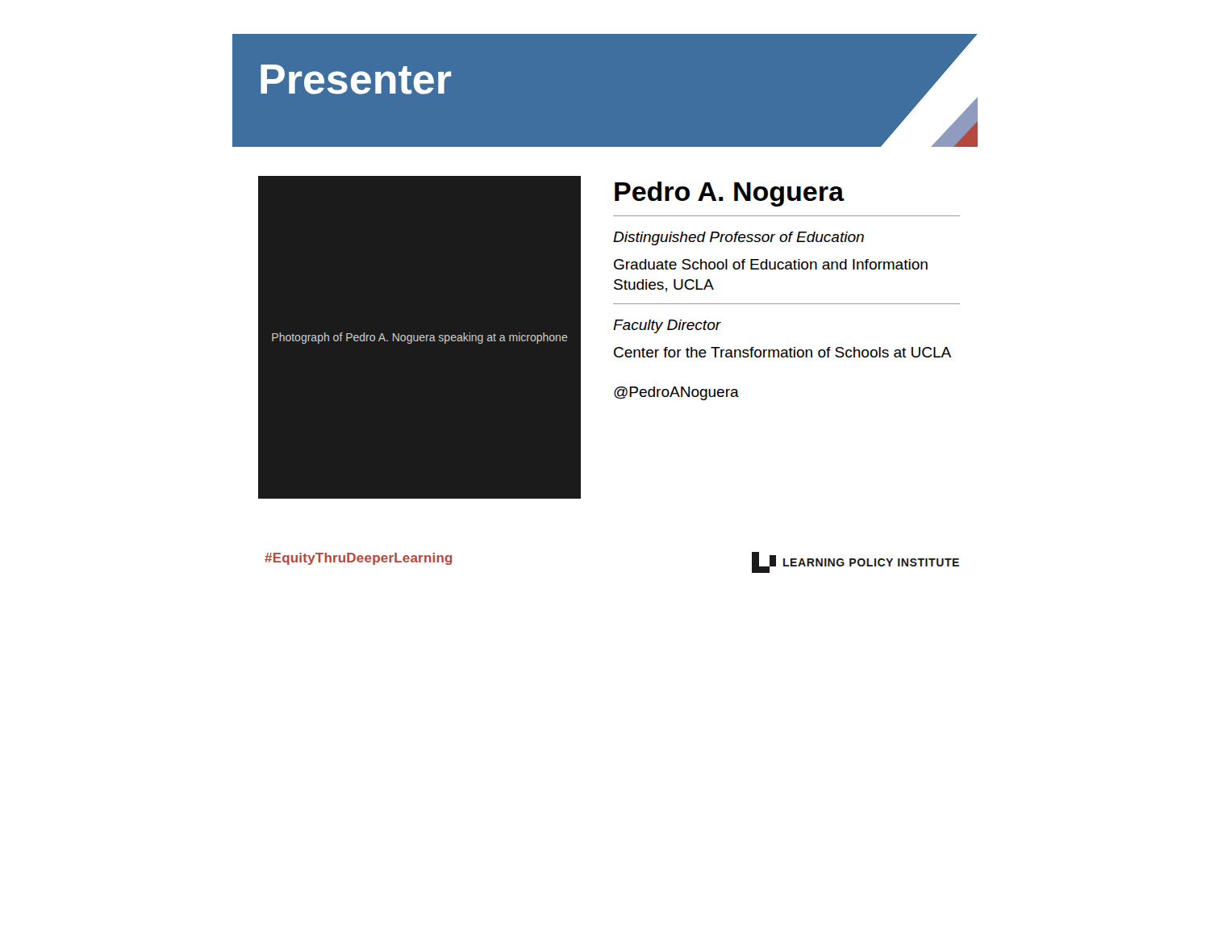Presenter
Photograph of Pedro A. Noguera speaking at a microphone
Pedro A. Noguera
Distinguished Professor of Education
Graduate School of Education and Information Studies, UCLA
Faculty Director
Center for the Transformation of Schools at UCLA
@PedroANoguera
#EquityThruDeeperLearning
LEARNING POLICY INSTITUTE